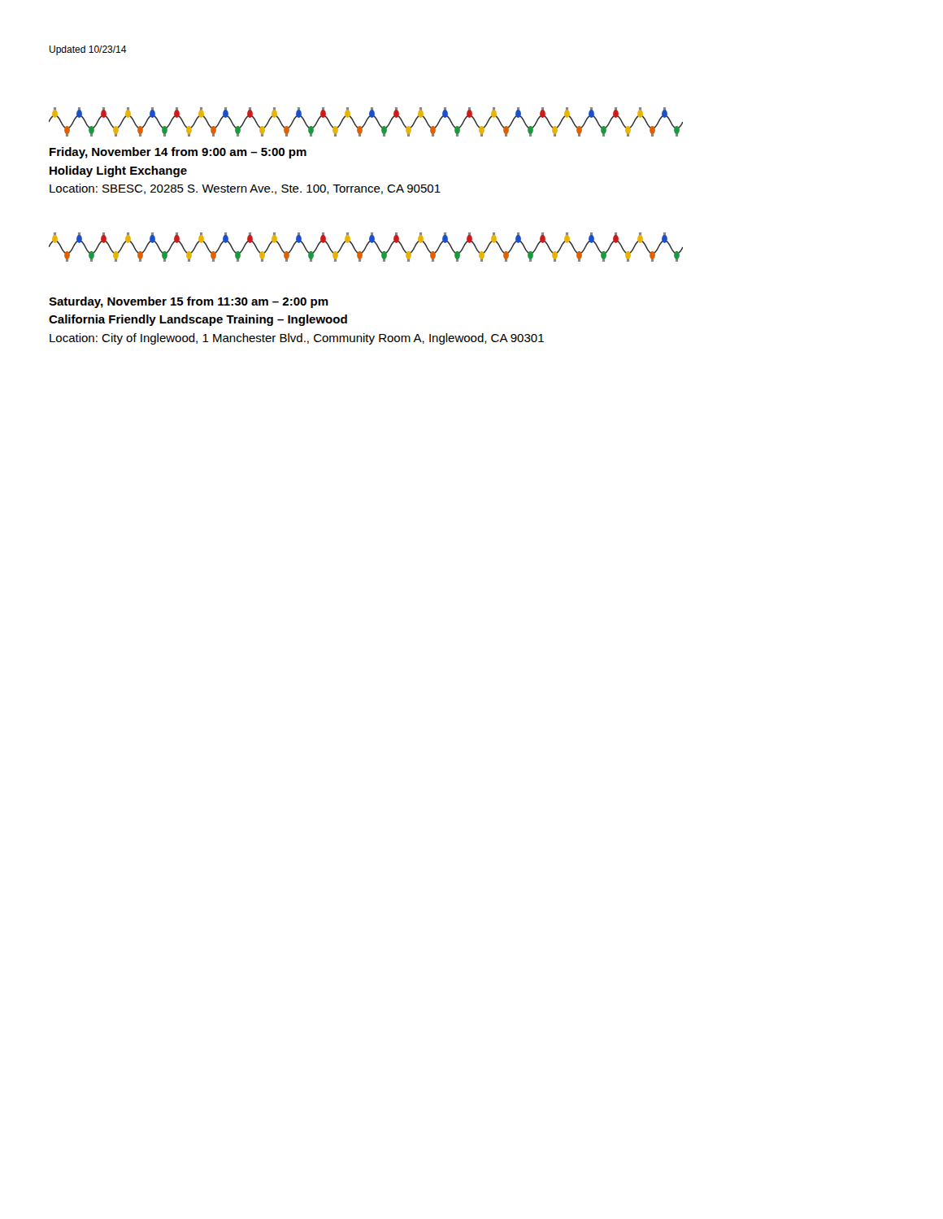Updated 10/23/14
Friday, November 14 from 9:00 am – 5:00 pm
Holiday Light Exchange
Location: SBESC, 20285 S. Western Ave., Ste. 100, Torrance, CA 90501
Saturday, November 15 from 11:30 am – 2:00 pm
California Friendly Landscape Training – Inglewood
Location: City of Inglewood, 1 Manchester Blvd., Community Room A, Inglewood, CA 90301